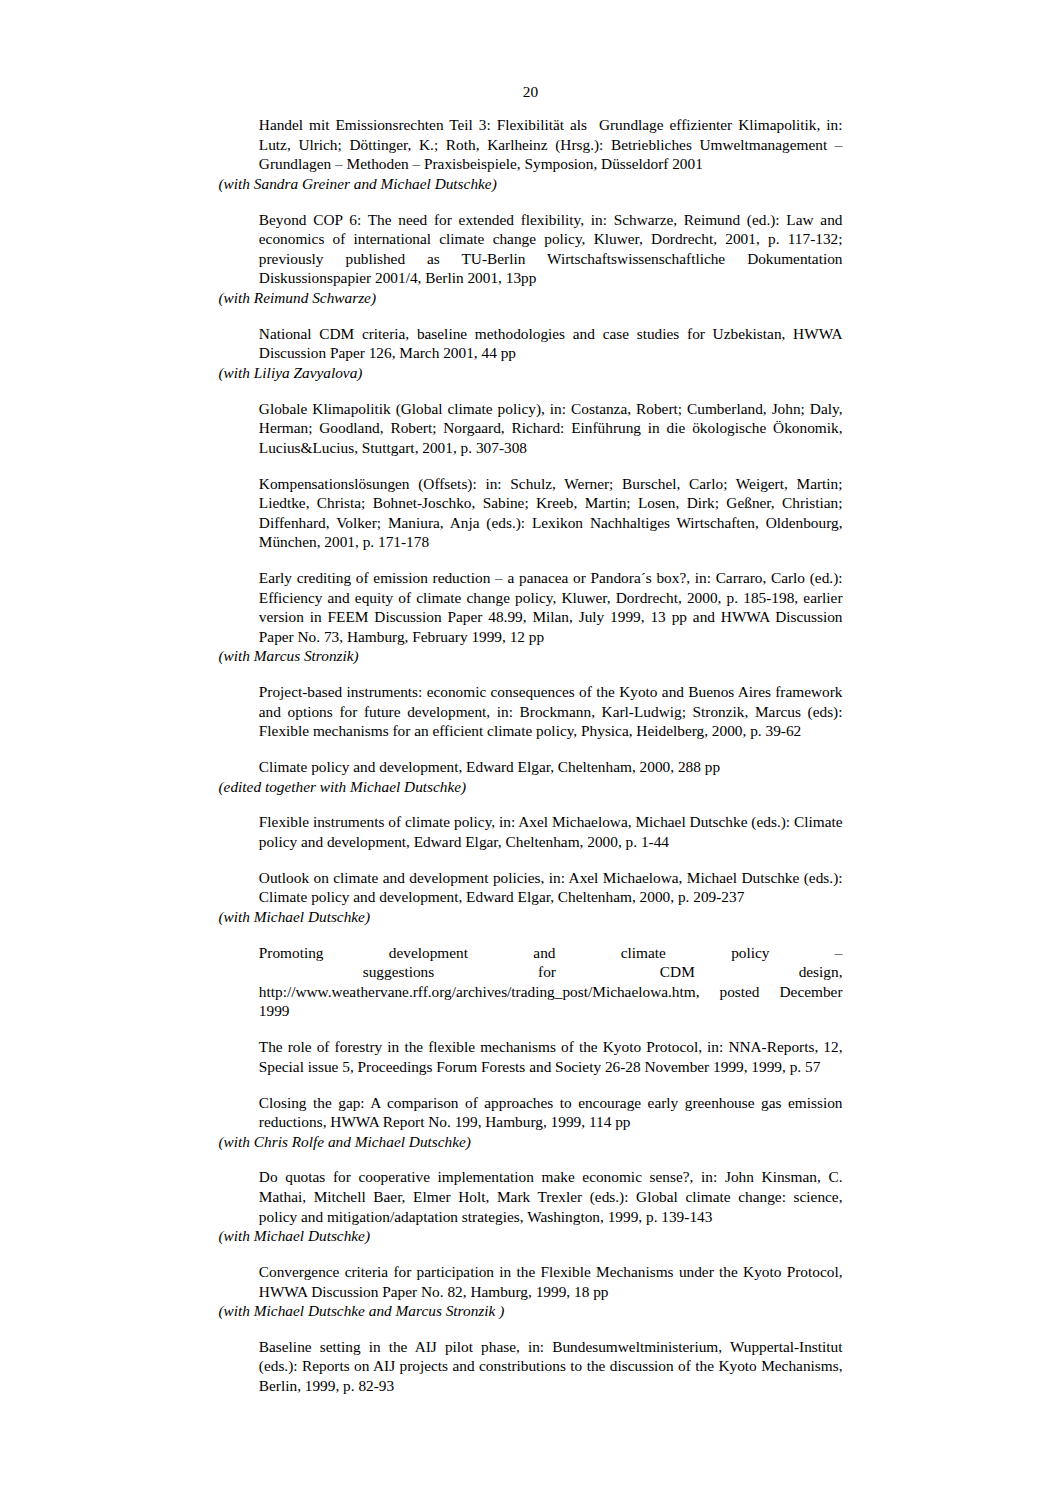20
Handel mit Emissionsrechten Teil 3: Flexibilität als Grundlage effizienter Klimapolitik, in: Lutz, Ulrich; Döttinger, K.; Roth, Karlheinz (Hrsg.): Betriebliches Umweltmanagement – Grundlagen – Methoden – Praxisbeispiele, Symposion, Düsseldorf 2001
(with Sandra Greiner and Michael Dutschke)
Beyond COP 6: The need for extended flexibility, in: Schwarze, Reimund (ed.): Law and economics of international climate change policy, Kluwer, Dordrecht, 2001, p. 117-132; previously published as TU-Berlin Wirtschaftswissenschaftliche Dokumentation Diskussionspapier 2001/4, Berlin 2001, 13pp
(with Reimund Schwarze)
National CDM criteria, baseline methodologies and case studies for Uzbekistan, HWWA Discussion Paper 126, March 2001, 44 pp
(with Liliya Zavyalova)
Globale Klimapolitik (Global climate policy), in: Costanza, Robert; Cumberland, John; Daly, Herman; Goodland, Robert; Norgaard, Richard: Einführung in die ökologische Ökonomik, Lucius&Lucius, Stuttgart, 2001, p. 307-308
Kompensationslösungen (Offsets): in: Schulz, Werner; Burschel, Carlo; Weigert, Martin; Liedtke, Christa; Bohnet-Joschko, Sabine; Kreeb, Martin; Losen, Dirk; Geßner, Christian; Diffenhard, Volker; Maniura, Anja (eds.): Lexikon Nachhaltiges Wirtschaften, Oldenbourg, München, 2001, p. 171-178
Early crediting of emission reduction – a panacea or Pandora´s box?, in: Carraro, Carlo (ed.): Efficiency and equity of climate change policy, Kluwer, Dordrecht, 2000, p. 185-198, earlier version in FEEM Discussion Paper 48.99, Milan, July 1999, 13 pp and HWWA Discussion Paper No. 73, Hamburg, February 1999, 12 pp
(with Marcus Stronzik)
Project-based instruments: economic consequences of the Kyoto and Buenos Aires framework and options for future development, in: Brockmann, Karl-Ludwig; Stronzik, Marcus (eds): Flexible mechanisms for an efficient climate policy, Physica, Heidelberg, 2000, p. 39-62
Climate policy and development, Edward Elgar, Cheltenham, 2000, 288 pp
(edited together with Michael Dutschke)
Flexible instruments of climate policy, in: Axel Michaelowa, Michael Dutschke (eds.): Climate policy and development, Edward Elgar, Cheltenham, 2000, p. 1-44
Outlook on climate and development policies, in: Axel Michaelowa, Michael Dutschke (eds.): Climate policy and development, Edward Elgar, Cheltenham, 2000, p. 209-237
(with Michael Dutschke)
Promoting development and climate policy – suggestions for CDM design, http://www.weathervane.rff.org/archives/trading_post/Michaelowa.htm, posted December 1999
The role of forestry in the flexible mechanisms of the Kyoto Protocol, in: NNA-Reports, 12, Special issue 5, Proceedings Forum Forests and Society 26-28 November 1999, 1999, p. 57
Closing the gap: A comparison of approaches to encourage early greenhouse gas emission reductions, HWWA Report No. 199, Hamburg, 1999, 114 pp
(with Chris Rolfe and Michael Dutschke)
Do quotas for cooperative implementation make economic sense?, in: John Kinsman, C. Mathai, Mitchell Baer, Elmer Holt, Mark Trexler (eds.): Global climate change: science, policy and mitigation/adaptation strategies, Washington, 1999, p. 139-143
(with Michael Dutschke)
Convergence criteria for participation in the Flexible Mechanisms under the Kyoto Protocol, HWWA Discussion Paper No. 82, Hamburg, 1999, 18 pp
(with Michael Dutschke and Marcus Stronzik )
Baseline setting in the AIJ pilot phase, in: Bundesumweltministerium, Wuppertal-Institut (eds.): Reports on AIJ projects and constributions to the discussion of the Kyoto Mechanisms, Berlin, 1999, p. 82-93